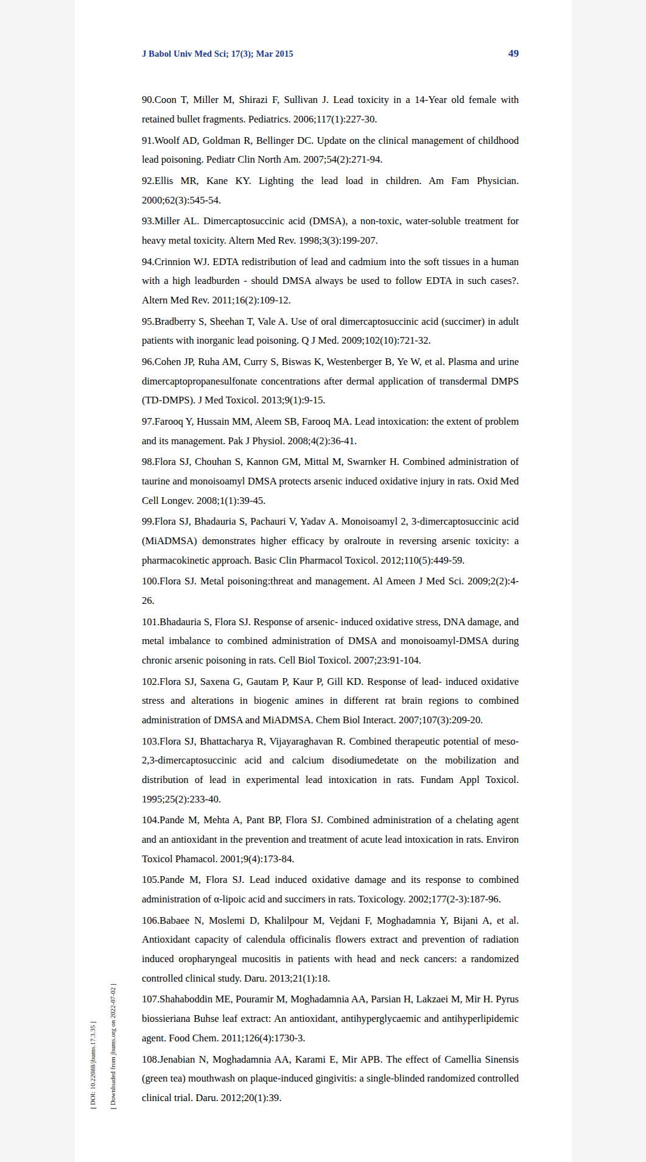[ Downloaded from jbums.org on 2022-07-02 ] [ DOI: 10.22088/jbums.17.3.35 ]
J Babol Univ Med Sci; 17(3); Mar 2015 49
90. Coon T, Miller M, Shirazi F, Sullivan J. Lead toxicity in a 14-Year old female with retained bullet fragments. Pediatrics. 2006;117(1):227-30.
91. Woolf AD, Goldman R, Bellinger DC. Update on the clinical management of childhood lead poisoning. Pediatr Clin North Am. 2007;54(2):271-94.
92. Ellis MR, Kane KY. Lighting the lead load in children. Am Fam Physician. 2000;62(3):545-54.
93. Miller AL. Dimercaptosuccinic acid (DMSA), a non-toxic, water-soluble treatment for heavy metal toxicity. Altern Med Rev. 1998;3(3):199-207.
94. Crinnion WJ. EDTA redistribution of lead and cadmium into the soft tissues in a human with a high leadburden - should DMSA always be used to follow EDTA in such cases?. Altern Med Rev. 2011;16(2):109-12.
95. Bradberry S, Sheehan T, Vale A. Use of oral dimercaptosuccinic acid (succimer) in adult patients with inorganic lead poisoning. Q J Med. 2009;102(10):721-32.
96. Cohen JP, Ruha AM, Curry S, Biswas K, Westenberger B, Ye W, et al. Plasma and urine dimercaptopropanesulfonate concentrations after dermal application of transdermal DMPS (TD-DMPS). J Med Toxicol. 2013;9(1):9-15.
97. Farooq Y, Hussain MM, Aleem SB, Farooq MA. Lead intoxication: the extent of problem and its management. Pak J Physiol. 2008;4(2):36-41.
98. Flora SJ, Chouhan S, Kannon GM, Mittal M, Swarnker H. Combined administration of taurine and monoisoamyl DMSA protects arsenic induced oxidative injury in rats. Oxid Med Cell Longev. 2008;1(1):39-45.
99. Flora SJ, Bhadauria S, Pachauri V, Yadav A. Monoisoamyl 2, 3-dimercaptosuccinic acid (MiADMSA) demonstrates higher efficacy by oralroute in reversing arsenic toxicity: a pharmacokinetic approach. Basic Clin Pharmacol Toxicol. 2012;110(5):449-59.
100. Flora SJ. Metal poisoning:threat and management. Al Ameen J Med Sci. 2009;2(2):4-26.
101. Bhadauria S, Flora SJ. Response of arsenic- induced oxidative stress, DNA damage, and metal imbalance to combined administration of DMSA and monoisoamyl-DMSA during chronic arsenic poisoning in rats. Cell Biol Toxicol. 2007;23:91-104.
102. Flora SJ, Saxena G, Gautam P, Kaur P, Gill KD. Response of lead- induced oxidative stress and alterations in biogenic amines in different rat brain regions to combined administration of DMSA and MiADMSA. Chem Biol Interact. 2007;107(3):209-20.
103. Flora SJ, Bhattacharya R, Vijayaraghavan R. Combined therapeutic potential of meso-2,3-dimercaptosuccinic acid and calcium disodiumedetate on the mobilization and distribution of lead in experimental lead intoxication in rats. Fundam Appl Toxicol. 1995;25(2):233-40.
104. Pande M, Mehta A, Pant BP, Flora SJ. Combined administration of a chelating agent and an antioxidant in the prevention and treatment of acute lead intoxication in rats. Environ Toxicol Phamacol. 2001;9(4):173-84.
105. Pande M, Flora SJ. Lead induced oxidative damage and its response to combined administration of α-lipoic acid and succimers in rats. Toxicology. 2002;177(2-3):187-96.
106. Babaee N, Moslemi D, Khalilpour M, Vejdani F, Moghadamnia Y, Bijani A, et al. Antioxidant capacity of calendula officinalis flowers extract and prevention of radiation induced oropharyngeal mucositis in patients with head and neck cancers: a randomized controlled clinical study. Daru. 2013;21(1):18.
107. Shahaboddin ME, Pouramir M, Moghadamnia AA, Parsian H, Lakzaei M, Mir H. Pyrus biossieriana Buhse leaf extract: An antioxidant, antihyperglycaemic and antihyperlipidemic agent. Food Chem. 2011;126(4):1730-3.
108. Jenabian N, Moghadamnia AA, Karami E, Mir APB. The effect of Camellia Sinensis (green tea) mouthwash on plaque-induced gingivitis: a single-blinded randomized controlled clinical trial. Daru. 2012;20(1):39.